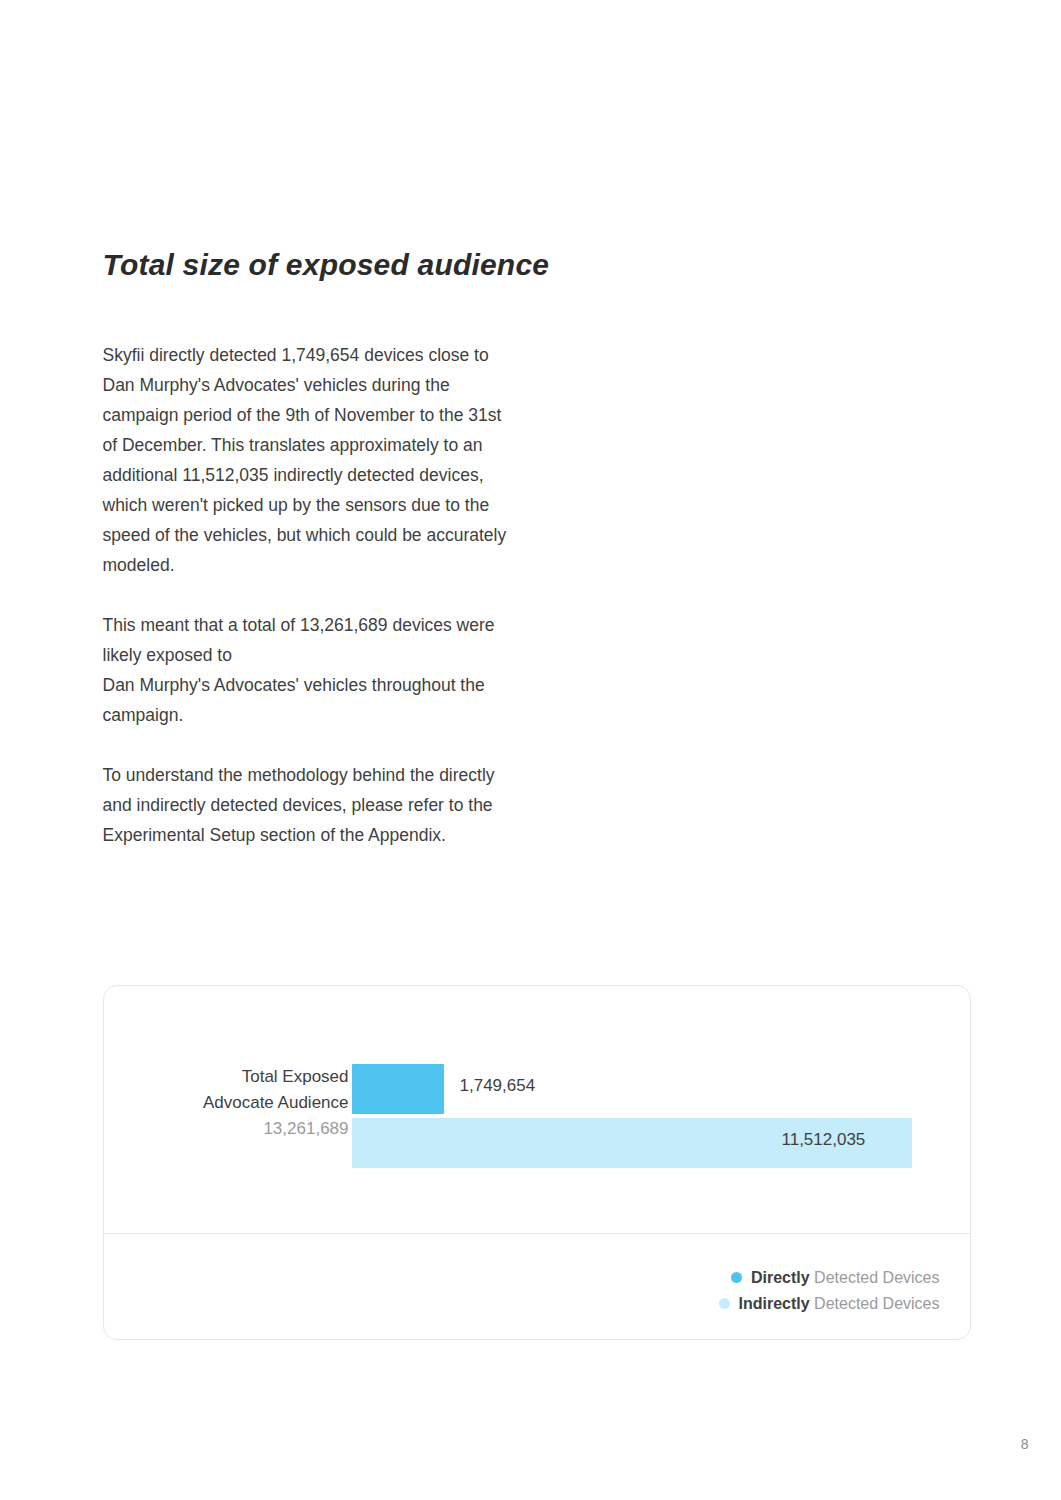Total size of exposed audience
Skyfii directly detected 1,749,654 devices close to Dan Murphy's Advocates' vehicles during the campaign period of the 9th of November to the 31st of December. This translates approximately to an additional 11,512,035 indirectly detected devices, which weren't picked up by the sensors due to the speed of the vehicles, but which could be accurately modeled.
This meant that a total of 13,261,689 devices were likely exposed to
Dan Murphy's Advocates' vehicles throughout the campaign.
To understand the methodology behind the directly and indirectly detected devices, please refer to the Experimental Setup section of the Appendix.
Total Exposed
Advocate Audience
13,261,689
1,749,654
11,512,035
Directly Detected Devices
Indirectly Detected Devices
8